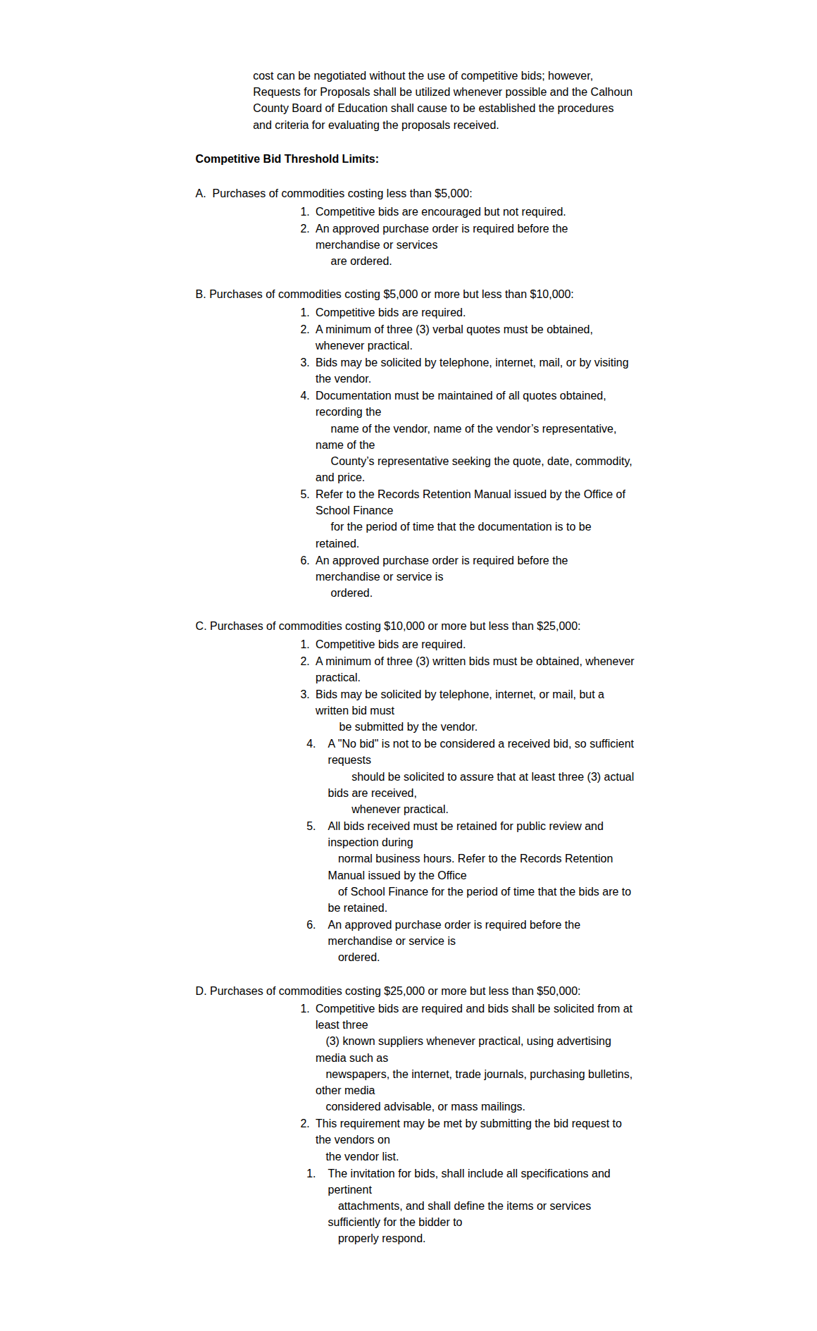cost can be negotiated without the use of competitive bids; however, Requests for Proposals shall be utilized whenever possible and the Calhoun County Board of Education shall cause to be established the procedures and criteria for evaluating the proposals received.
Competitive Bid Threshold Limits:
A. Purchases of commodities costing less than $5,000:
1. Competitive bids are encouraged but not required.
2. An approved purchase order is required before the merchandise or services
are ordered.
B. Purchases of commodities costing $5,000 or more but less than $10,000:
1. Competitive bids are required.
2. A minimum of three (3) verbal quotes must be obtained, whenever practical.
3. Bids may be solicited by telephone, internet, mail, or by visiting the vendor.
4. Documentation must be maintained of all quotes obtained, recording the
name of the vendor, name of the vendor’s representative, name of the
County’s representative seeking the quote, date, commodity, and price.
5. Refer to the Records Retention Manual issued by the Office of School Finance
for the period of time that the documentation is to be retained.
6. An approved purchase order is required before the merchandise or service is
ordered.
C. Purchases of commodities costing $10,000 or more but less than $25,000:
1. Competitive bids are required.
2. A minimum of three (3) written bids must be obtained, whenever practical.
3. Bids may be solicited by telephone, internet, or mail, but a written bid must
be submitted by the vendor.
4. A "No bid" is not to be considered a received bid, so sufficient requests
should be solicited to assure that at least three (3) actual bids are received,
whenever practical.
5. All bids received must be retained for public review and inspection during
normal business hours. Refer to the Records Retention Manual issued by the Office
of School Finance for the period of time that the bids are to be retained.
6. An approved purchase order is required before the merchandise or service is
ordered.
D. Purchases of commodities costing $25,000 or more but less than $50,000:
1. Competitive bids are required and bids shall be solicited from at least three
(3) known suppliers whenever practical, using advertising media such as
newspapers, the internet, trade journals, purchasing bulletins, other media
considered advisable, or mass mailings.
2. This requirement may be met by submitting the bid request to the vendors on
the vendor list.
1. The invitation for bids, shall include all specifications and pertinent
attachments, and shall define the items or services sufficiently for the bidder to
properly respond.